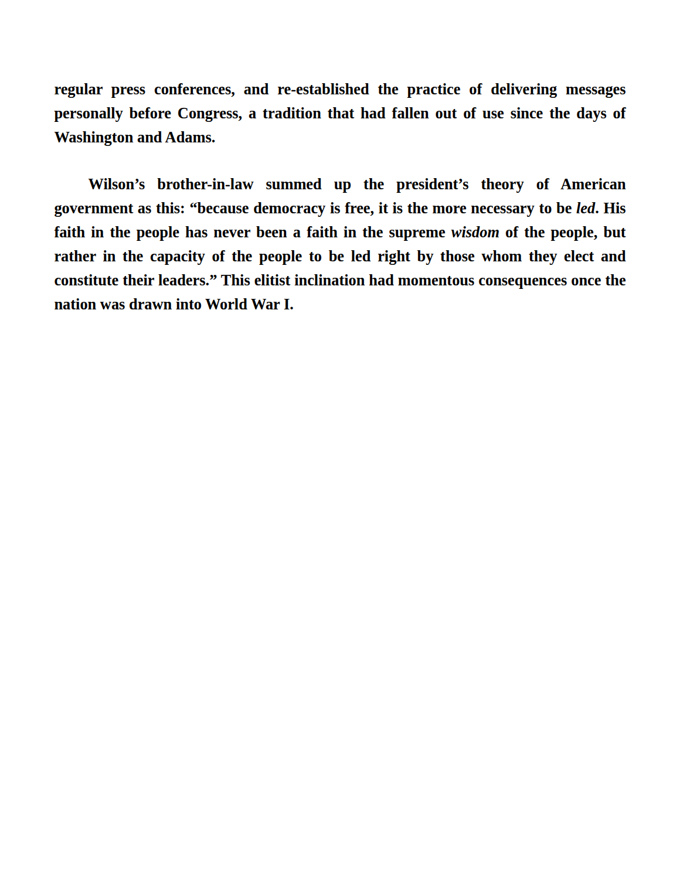regular press conferences, and re-established the practice of delivering messages personally before Congress, a tradition that had fallen out of use since the days of Washington and Adams.
Wilson’s brother-in-law summed up the president’s theory of American government as this: “because democracy is free, it is the more necessary to be led. His faith in the people has never been a faith in the supreme wisdom of the people, but rather in the capacity of the people to be led right by those whom they elect and constitute their leaders.” This elitist inclination had momentous consequences once the nation was drawn into World War I.